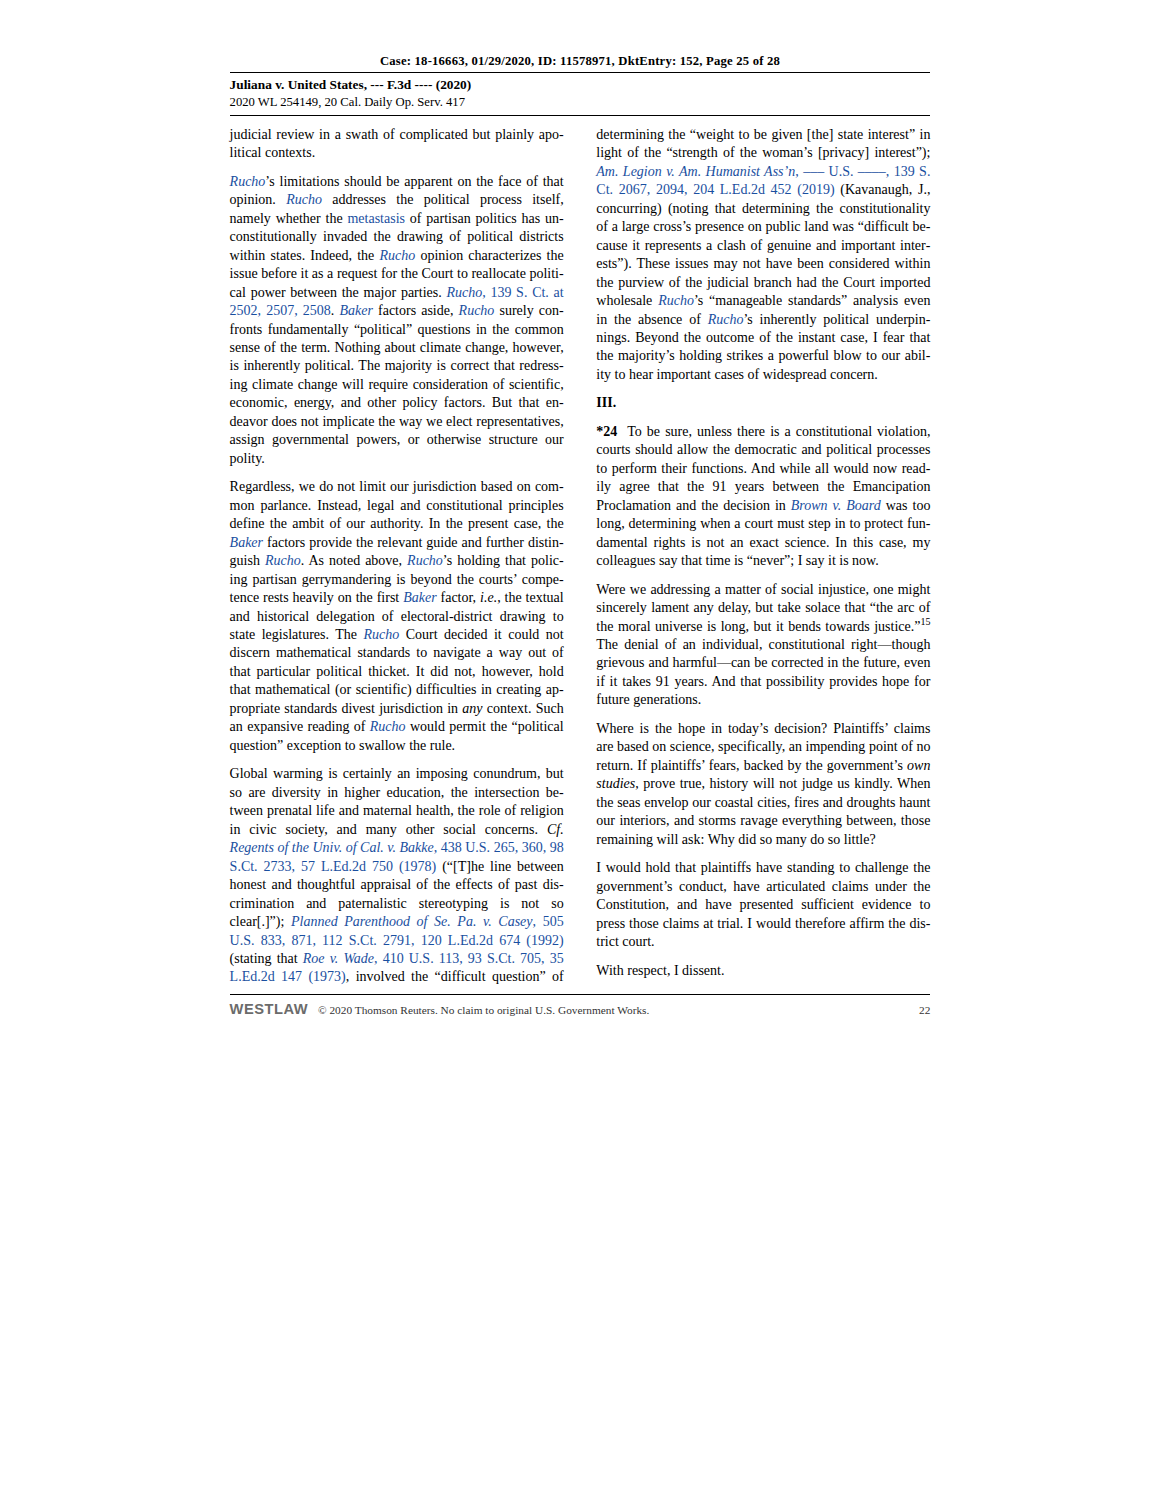Case: 18-16663, 01/29/2020, ID: 11578971, DktEntry: 152, Page 25 of 28
Juliana v. United States, --- F.3d ---- (2020)
2020 WL 254149, 20 Cal. Daily Op. Serv. 417
judicial review in a swath of complicated but plainly apolitical contexts.
Rucho’s limitations should be apparent on the face of that opinion. Rucho addresses the political process itself, namely whether the metastasis of partisan politics has unconstitutionally invaded the drawing of political districts within states. Indeed, the Rucho opinion characterizes the issue before it as a request for the Court to reallocate political power between the major parties. Rucho, 139 S. Ct. at 2502, 2507, 2508. Baker factors aside, Rucho surely confronts fundamentally “political” questions in the common sense of the term. Nothing about climate change, however, is inherently political. The majority is correct that redressing climate change will require consideration of scientific, economic, energy, and other policy factors. But that endeavor does not implicate the way we elect representatives, assign governmental powers, or otherwise structure our polity.
Regardless, we do not limit our jurisdiction based on common parlance. Instead, legal and constitutional principles define the ambit of our authority. In the present case, the Baker factors provide the relevant guide and further distinguish Rucho. As noted above, Rucho’s holding that policing partisan gerrymandering is beyond the courts’ competence rests heavily on the first Baker factor, i.e., the textual and historical delegation of electoral-district drawing to state legislatures. The Rucho Court decided it could not discern mathematical standards to navigate a way out of that particular political thicket. It did not, however, hold that mathematical (or scientific) difficulties in creating appropriate standards divest jurisdiction in any context. Such an expansive reading of Rucho would permit the “political question” exception to swallow the rule.
Global warming is certainly an imposing conundrum, but so are diversity in higher education, the intersection between prenatal life and maternal health, the role of religion in civic society, and many other social concerns. Cf. Regents of the Univ. of Cal. v. Bakke, 438 U.S. 265, 360, 98 S.Ct. 2733, 57 L.Ed.2d 750 (1978) (“[T]he line between honest and thoughtful appraisal of the effects of past discrimination and paternalistic stereotyping is not so clear[.]”); Planned Parenthood of Se. Pa. v. Casey, 505 U.S. 833, 871, 112 S.Ct. 2791, 120 L.Ed.2d 674 (1992) (stating that Roe v. Wade, 410 U.S. 113, 93 S.Ct. 705, 35 L.Ed.2d 147 (1973), involved the “difficult question” of determining the “weight to be given [the] state interest” in light of the “strength of the woman’s [privacy] interest”); Am. Legion v. Am. Humanist Ass’n, ––– U.S. ––––, 139 S. Ct. 2067, 2094, 204 L.Ed.2d 452 (2019) (Kavanaugh, J., concurring) (noting that determining the constitutionality of a large cross’s presence on public land was “difficult because it represents a clash of genuine and important interests”). These issues may not have been considered within the purview of the judicial branch had the Court imported wholesale Rucho’s “manageable standards” analysis even in the absence of Rucho’s inherently political underpinnings. Beyond the outcome of the instant case, I fear that the majority’s holding strikes a powerful blow to our ability to hear important cases of widespread concern.
III.
*24 To be sure, unless there is a constitutional violation, courts should allow the democratic and political processes to perform their functions. And while all would now readily agree that the 91 years between the Emancipation Proclamation and the decision in Brown v. Board was too long, determining when a court must step in to protect fundamental rights is not an exact science. In this case, my colleagues say that time is “never”; I say it is now.
Were we addressing a matter of social injustice, one might sincerely lament any delay, but take solace that “the arc of the moral universe is long, but it bends towards justice.”15 The denial of an individual, constitutional right—though grievous and harmful—can be corrected in the future, even if it takes 91 years. And that possibility provides hope for future generations.
Where is the hope in today’s decision? Plaintiffs’ claims are based on science, specifically, an impending point of no return. If plaintiffs’ fears, backed by the government’s own studies, prove true, history will not judge us kindly. When the seas envelop our coastal cities, fires and droughts haunt our interiors, and storms ravage everything between, those remaining will ask: Why did so many do so little?
I would hold that plaintiffs have standing to challenge the government’s conduct, have articulated claims under the Constitution, and have presented sufficient evidence to press those claims at trial. I would therefore affirm the district court.
With respect, I dissent.
WESTLAW © 2020 Thomson Reuters. No claim to original U.S. Government Works. 22